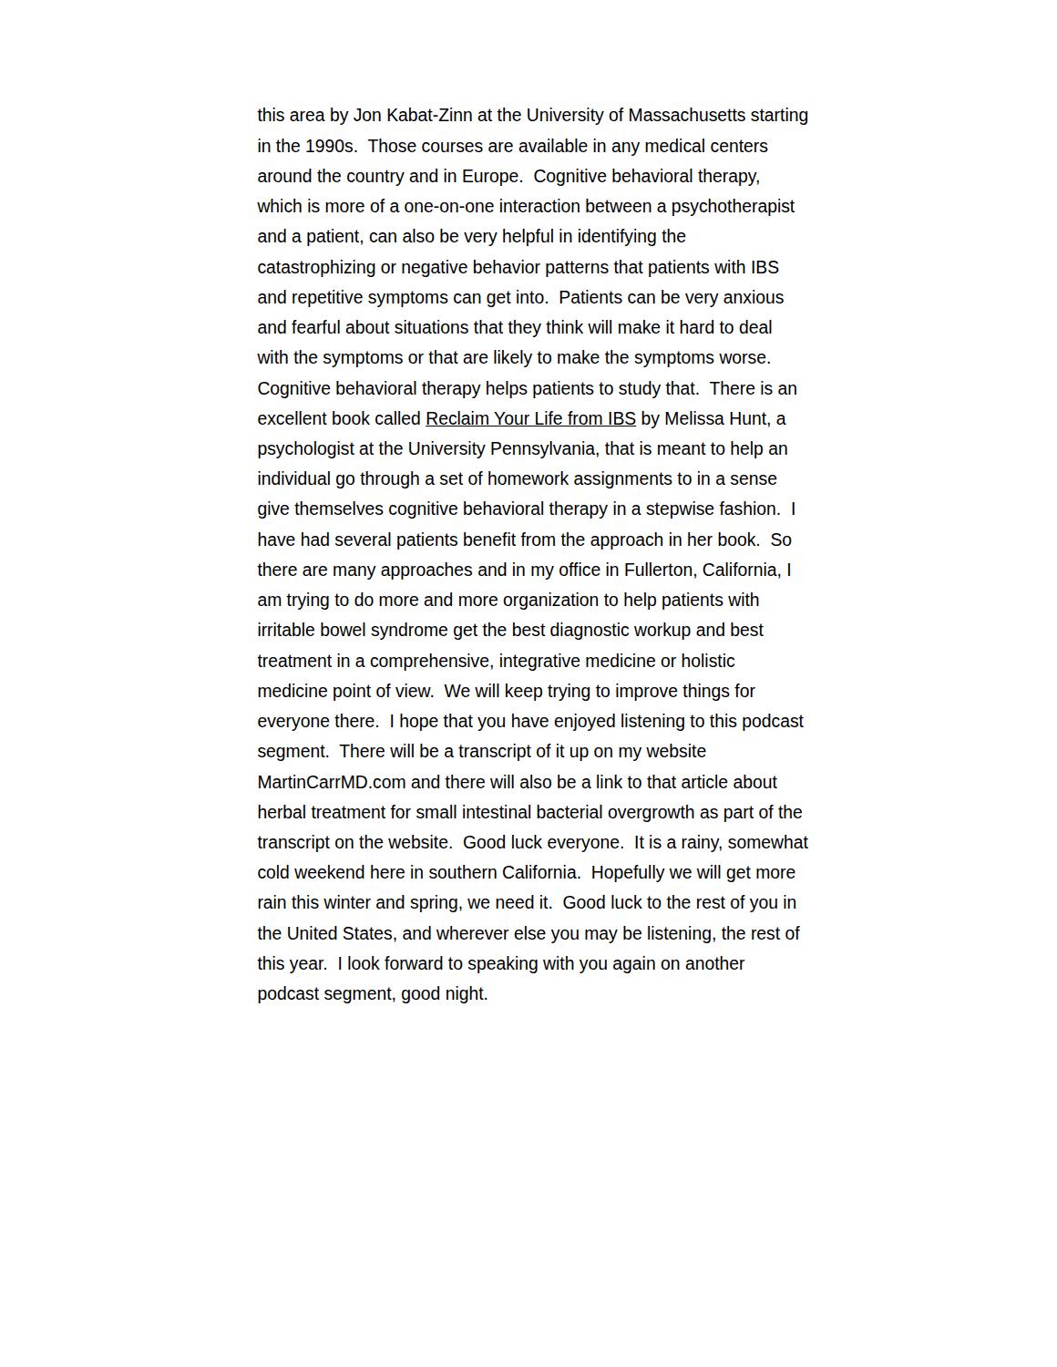this area by Jon Kabat-Zinn at the University of Massachusetts starting in the 1990s. Those courses are available in any medical centers around the country and in Europe. Cognitive behavioral therapy, which is more of a one-on-one interaction between a psychotherapist and a patient, can also be very helpful in identifying the catastrophizing or negative behavior patterns that patients with IBS and repetitive symptoms can get into. Patients can be very anxious and fearful about situations that they think will make it hard to deal with the symptoms or that are likely to make the symptoms worse. Cognitive behavioral therapy helps patients to study that. There is an excellent book called Reclaim Your Life from IBS by Melissa Hunt, a psychologist at the University Pennsylvania, that is meant to help an individual go through a set of homework assignments to in a sense give themselves cognitive behavioral therapy in a stepwise fashion. I have had several patients benefit from the approach in her book. So there are many approaches and in my office in Fullerton, California, I am trying to do more and more organization to help patients with irritable bowel syndrome get the best diagnostic workup and best treatment in a comprehensive, integrative medicine or holistic medicine point of view. We will keep trying to improve things for everyone there. I hope that you have enjoyed listening to this podcast segment. There will be a transcript of it up on my website MartinCarrMD.com and there will also be a link to that article about herbal treatment for small intestinal bacterial overgrowth as part of the transcript on the website. Good luck everyone. It is a rainy, somewhat cold weekend here in southern California. Hopefully we will get more rain this winter and spring, we need it. Good luck to the rest of you in the United States, and wherever else you may be listening, the rest of this year. I look forward to speaking with you again on another podcast segment, good night.